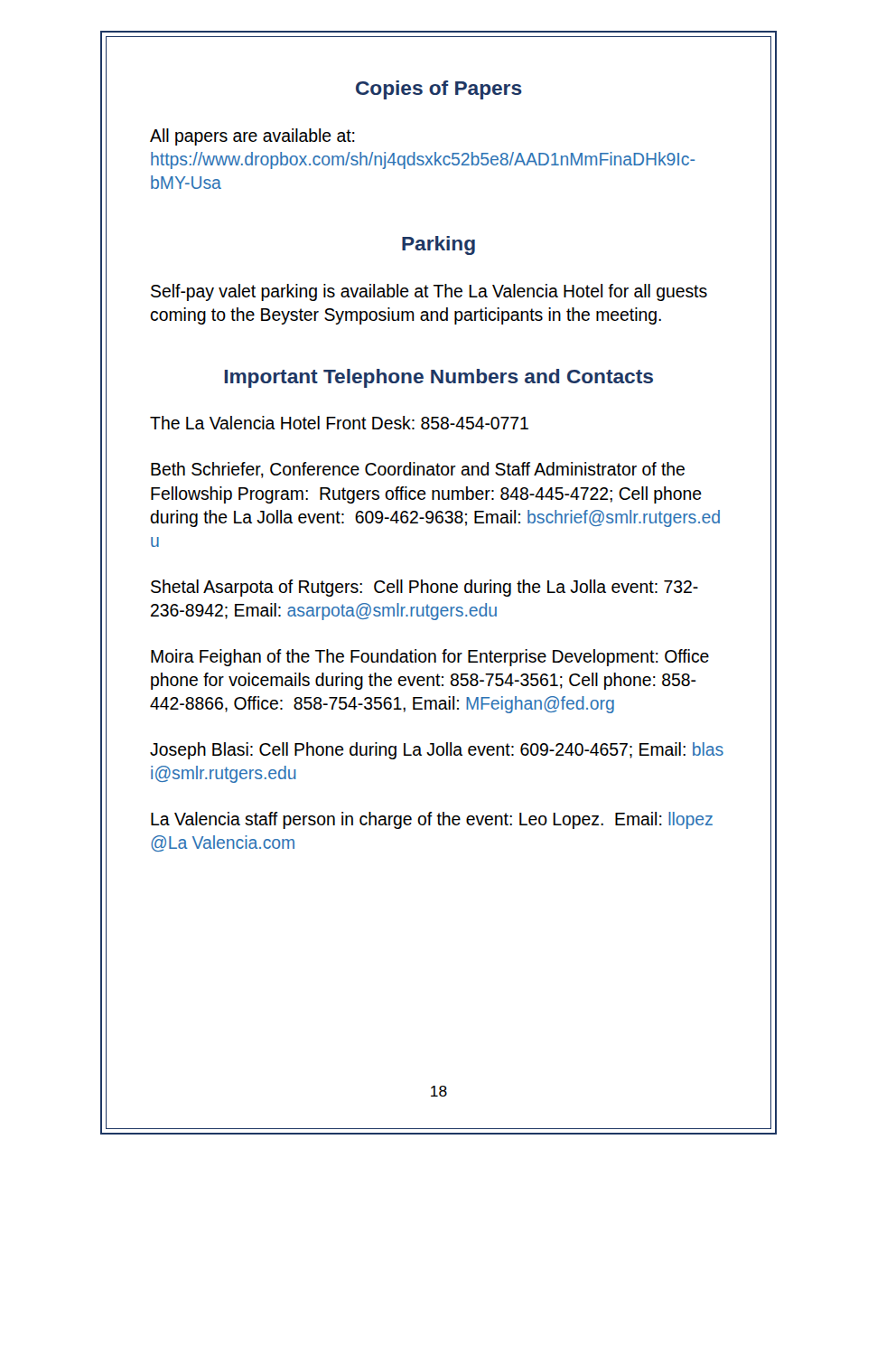Copies of Papers
All papers are available at:
https://www.dropbox.com/sh/nj4qdsxkc52b5e8/AAD1nMmFinaDHk9Ic-bMY-Usa
Parking
Self-pay valet parking is available at The La Valencia Hotel for all guests coming to the Beyster Symposium and participants in the meeting.
Important Telephone Numbers and Contacts
The La Valencia Hotel Front Desk: 858-454-0771
Beth Schriefer, Conference Coordinator and Staff Administrator of the Fellowship Program: Rutgers office number: 848-445-4722; Cell phone during the La Jolla event: 609-462-9638; Email: bschrief@smlr.rutgers.edu
Shetal Asarpota of Rutgers: Cell Phone during the La Jolla event: 732-236-8942; Email: asarpota@smlr.rutgers.edu
Moira Feighan of the The Foundation for Enterprise Development: Office phone for voicemails during the event: 858-754-3561; Cell phone: 858-442-8866, Office: 858-754-3561, Email: MFeighan@fed.org
Joseph Blasi: Cell Phone during La Jolla event: 609-240-4657; Email: blasi@smlr.rutgers.edu
La Valencia staff person in charge of the event: Leo Lopez. Email: llopez@La Valencia.com
18